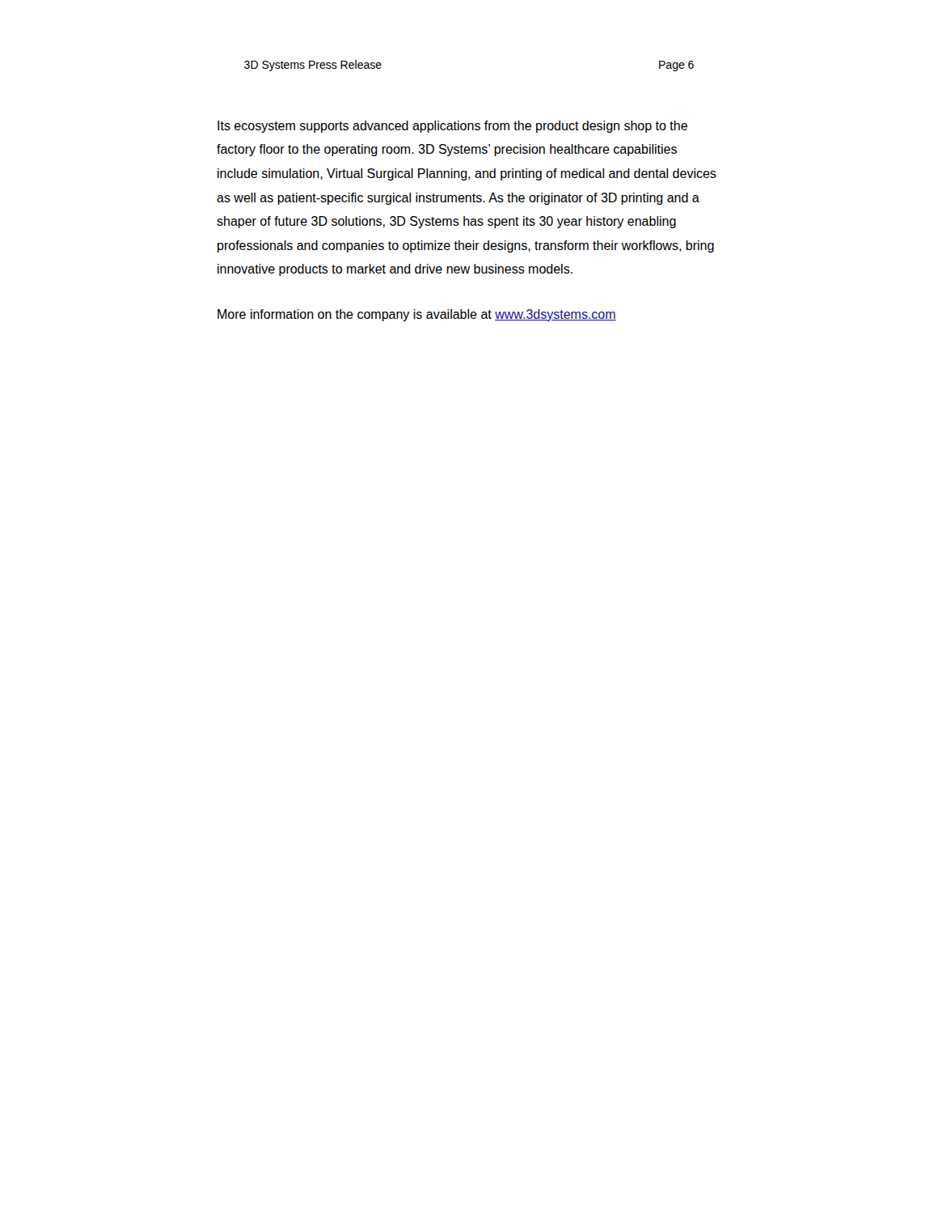3D Systems Press Release Page 6
Its ecosystem supports advanced applications from the product design shop to the factory floor to the operating room. 3D Systems’ precision healthcare capabilities include simulation, Virtual Surgical Planning, and printing of medical and dental devices as well as patient-specific surgical instruments. As the originator of 3D printing and a shaper of future 3D solutions, 3D Systems has spent its 30 year history enabling professionals and companies to optimize their designs, transform their workflows, bring innovative products to market and drive new business models.
More information on the company is available at www.3dsystems.com